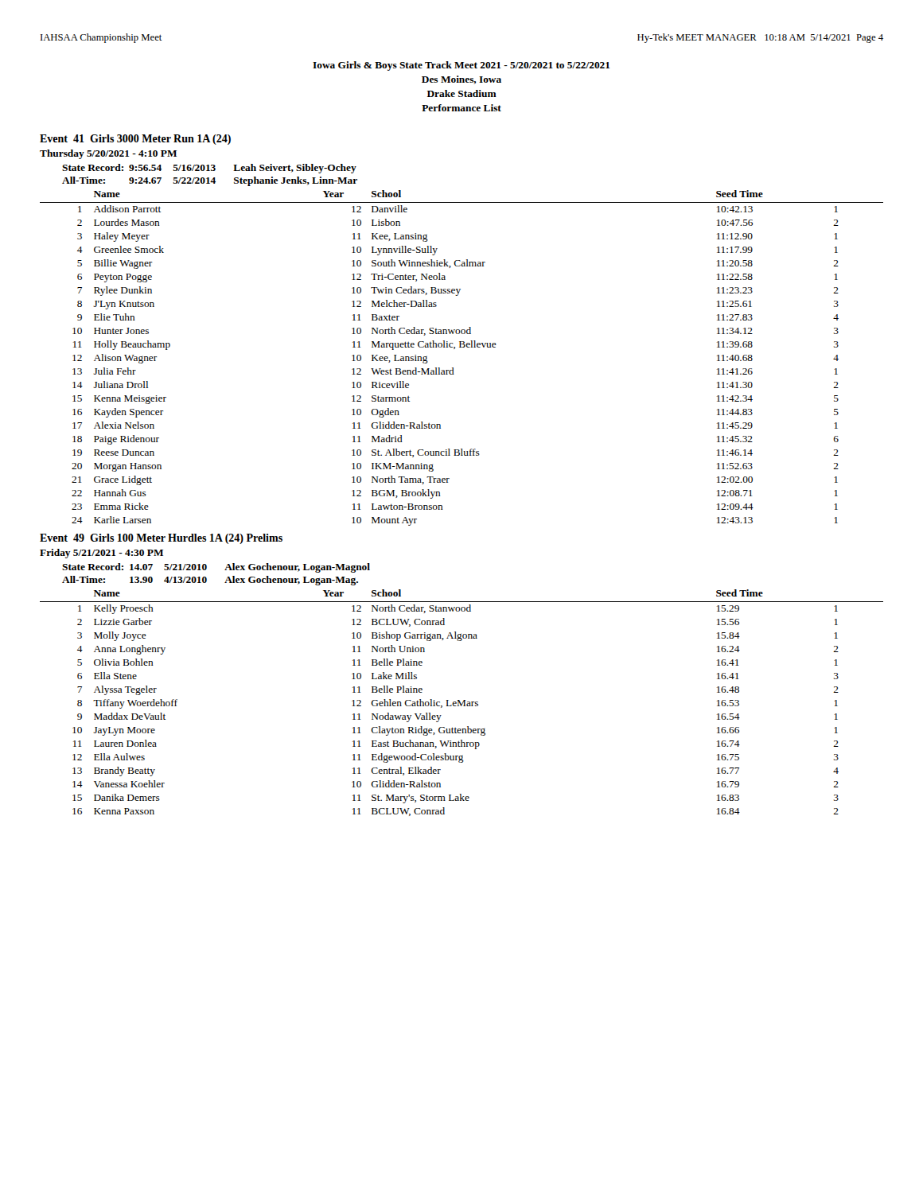IAHSAA Championship Meet
Hy-Tek's MEET MANAGER 10:18 AM 5/14/2021 Page 4
Iowa Girls & Boys State Track Meet 2021 - 5/20/2021 to 5/22/2021
Des Moines, Iowa
Drake Stadium
Performance List
Event 41 Girls 3000 Meter Run 1A (24)
Thursday 5/20/2021 - 4:10 PM
| State Record: | 9:56.54 | 5/16/2013 | Leah Seivert, Sibley-Ochey |
| All-Time: | 9:24.67 | 5/22/2014 | Stephanie Jenks, Linn-Mar |
| | Name | Year | School | Seed Time | |
| --- | --- | --- | --- | --- | --- |
| 1 | Addison Parrott | 12 | Danville | 10:42.13 | 1 |
| 2 | Lourdes Mason | 10 | Lisbon | 10:47.56 | 2 |
| 3 | Haley Meyer | 11 | Kee, Lansing | 11:12.90 | 1 |
| 4 | Greenlee Smock | 10 | Lynnville-Sully | 11:17.99 | 1 |
| 5 | Billie Wagner | 10 | South Winneshiek, Calmar | 11:20.58 | 2 |
| 6 | Peyton Pogge | 12 | Tri-Center, Neola | 11:22.58 | 1 |
| 7 | Rylee Dunkin | 10 | Twin Cedars, Bussey | 11:23.23 | 2 |
| 8 | J'Lyn Knutson | 12 | Melcher-Dallas | 11:25.61 | 3 |
| 9 | Elie Tuhn | 11 | Baxter | 11:27.83 | 4 |
| 10 | Hunter Jones | 10 | North Cedar, Stanwood | 11:34.12 | 3 |
| 11 | Holly Beauchamp | 11 | Marquette Catholic, Bellevue | 11:39.68 | 3 |
| 12 | Alison Wagner | 10 | Kee, Lansing | 11:40.68 | 4 |
| 13 | Julia Fehr | 12 | West Bend-Mallard | 11:41.26 | 1 |
| 14 | Juliana Droll | 10 | Riceville | 11:41.30 | 2 |
| 15 | Kenna Meisgeier | 12 | Starmont | 11:42.34 | 5 |
| 16 | Kayden Spencer | 10 | Ogden | 11:44.83 | 5 |
| 17 | Alexia Nelson | 11 | Glidden-Ralston | 11:45.29 | 1 |
| 18 | Paige Ridenour | 11 | Madrid | 11:45.32 | 6 |
| 19 | Reese Duncan | 10 | St. Albert, Council Bluffs | 11:46.14 | 2 |
| 20 | Morgan Hanson | 10 | IKM-Manning | 11:52.63 | 2 |
| 21 | Grace Lidgett | 10 | North Tama, Traer | 12:02.00 | 1 |
| 22 | Hannah Gus | 12 | BGM, Brooklyn | 12:08.71 | 1 |
| 23 | Emma Ricke | 11 | Lawton-Bronson | 12:09.44 | 1 |
| 24 | Karlie Larsen | 10 | Mount Ayr | 12:43.13 | 1 |
Event 49 Girls 100 Meter Hurdles 1A (24) Prelims
Friday 5/21/2021 - 4:30 PM
| State Record: | 14.07 | 5/21/2010 | Alex Gochenour, Logan-Magnol |
| All-Time: | 13.90 | 4/13/2010 | Alex Gochenour, Logan-Mag. |
| | Name | Year | School | Seed Time | |
| --- | --- | --- | --- | --- | --- |
| 1 | Kelly Proesch | 12 | North Cedar, Stanwood | 15.29 | 1 |
| 2 | Lizzie Garber | 12 | BCLUW, Conrad | 15.56 | 1 |
| 3 | Molly Joyce | 10 | Bishop Garrigan, Algona | 15.84 | 1 |
| 4 | Anna Longhenry | 11 | North Union | 16.24 | 2 |
| 5 | Olivia Bohlen | 11 | Belle Plaine | 16.41 | 1 |
| 6 | Ella Stene | 10 | Lake Mills | 16.41 | 3 |
| 7 | Alyssa Tegeler | 11 | Belle Plaine | 16.48 | 2 |
| 8 | Tiffany Woerdehoff | 12 | Gehlen Catholic, LeMars | 16.53 | 1 |
| 9 | Maddax DeVault | 11 | Nodaway Valley | 16.54 | 1 |
| 10 | JayLyn Moore | 11 | Clayton Ridge, Guttenberg | 16.66 | 1 |
| 11 | Lauren Donlea | 11 | East Buchanan, Winthrop | 16.74 | 2 |
| 12 | Ella Aulwes | 11 | Edgewood-Colesburg | 16.75 | 3 |
| 13 | Brandy Beatty | 11 | Central, Elkader | 16.77 | 4 |
| 14 | Vanessa Koehler | 10 | Glidden-Ralston | 16.79 | 2 |
| 15 | Danika Demers | 11 | St. Mary's, Storm Lake | 16.83 | 3 |
| 16 | Kenna Paxson | 11 | BCLUW, Conrad | 16.84 | 2 |